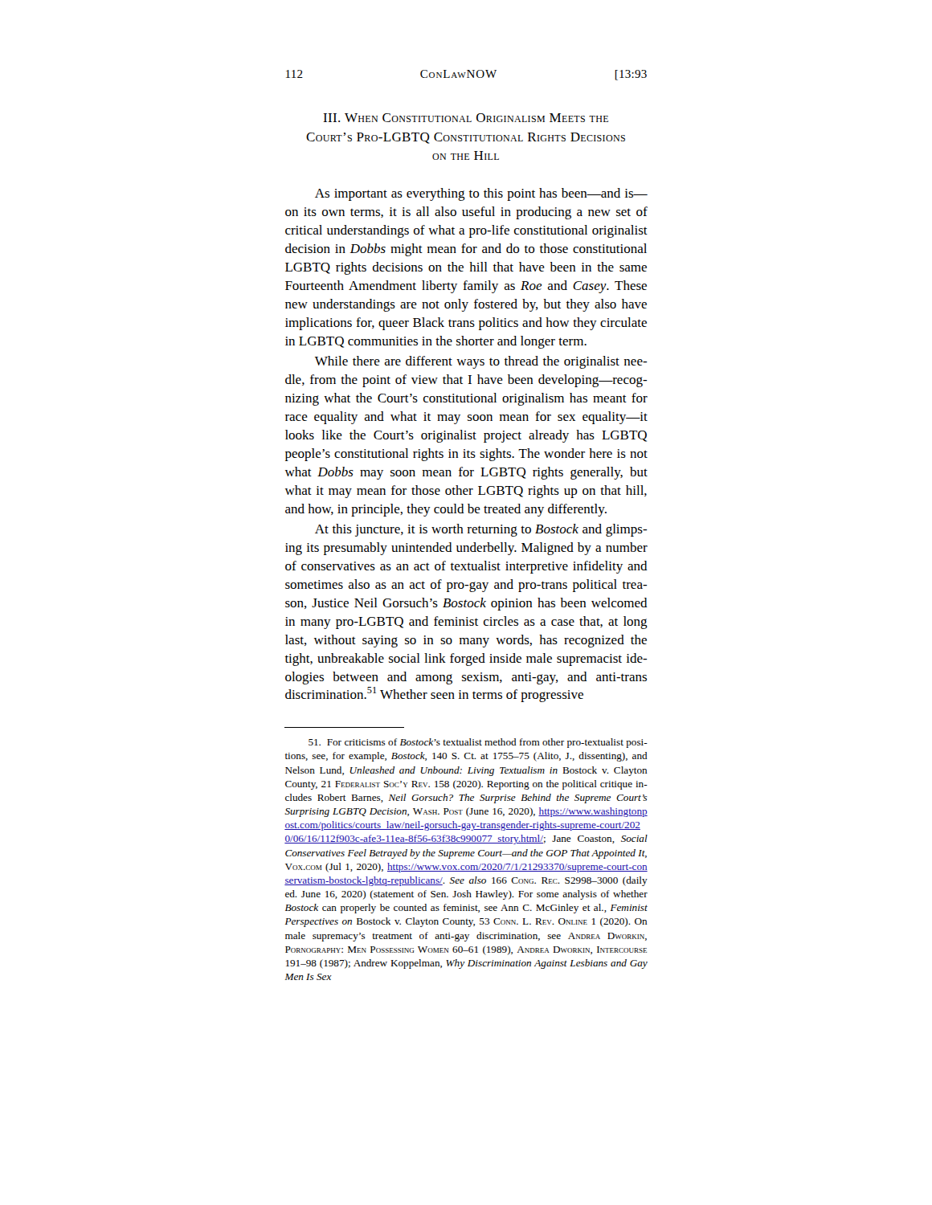112
ConLawNOW
[13:93
III. When Constitutional Originalism Meets the Court’s Pro-LGBTQ Constitutional Rights Decisions on the Hill
As important as everything to this point has been—and is—on its own terms, it is all also useful in producing a new set of critical understandings of what a pro-life constitutional originalist decision in Dobbs might mean for and do to those constitutional LGBTQ rights decisions on the hill that have been in the same Fourteenth Amendment liberty family as Roe and Casey. These new understandings are not only fostered by, but they also have implications for, queer Black trans politics and how they circulate in LGBTQ communities in the shorter and longer term.
While there are different ways to thread the originalist needle, from the point of view that I have been developing—recognizing what the Court’s constitutional originalism has meant for race equality and what it may soon mean for sex equality—it looks like the Court’s originalist project already has LGBTQ people’s constitutional rights in its sights. The wonder here is not what Dobbs may soon mean for LGBTQ rights generally, but what it may mean for those other LGBTQ rights up on that hill, and how, in principle, they could be treated any differently.
At this juncture, it is worth returning to Bostock and glimpsing its presumably unintended underbelly. Maligned by a number of conservatives as an act of textualist interpretive infidelity and sometimes also as an act of pro-gay and pro-trans political treason, Justice Neil Gorsuch’s Bostock opinion has been welcomed in many pro-LGBTQ and feminist circles as a case that, at long last, without saying so in so many words, has recognized the tight, unbreakable social link forged inside male supremacist ideologies between and among sexism, anti-gay, and anti-trans discrimination.51 Whether seen in terms of progressive
51. For criticisms of Bostock’s textualist method from other pro-textualist positions, see, for example, Bostock, 140 S. Ct. at 1755–75 (Alito, J., dissenting), and Nelson Lund, Unleashed and Unbound: Living Textualism in Bostock v. Clayton County, 21 Federalist Soc’y Rev. 158 (2020). Reporting on the political critique includes Robert Barnes, Neil Gorsuch? The Surprise Behind the Supreme Court’s Surprising LGBTQ Decision, Wash. Post (June 16, 2020), https://www.washingtonpost.com/politics/courts_law/neil-gorsuch-gay-transgender-rights-supreme-court/2020/06/16/112f903c-afe3-11ea-8f56-63f38c990077_story.html/; Jane Coaston, Social Conservatives Feel Betrayed by the Supreme Court—and the GOP That Appointed It, Vox.com (Jul 1, 2020), https://www.vox.com/2020/7/1/21293370/supreme-court-conservatism-bostock-lgbtq-republicans/. See also 166 Cong. Rec. S2998–3000 (daily ed. June 16, 2020) (statement of Sen. Josh Hawley). For some analysis of whether Bostock can properly be counted as feminist, see Ann C. McGinley et al., Feminist Perspectives on Bostock v. Clayton County, 53 Conn. L. Rev. Online 1 (2020). On male supremacy’s treatment of anti-gay discrimination, see Andrea Dworkin, Pornography: Men Possessing Women 60–61 (1989), Andrea Dworkin, Intercourse 191–98 (1987); Andrew Koppelman, Why Discrimination Against Lesbians and Gay Men Is Sex